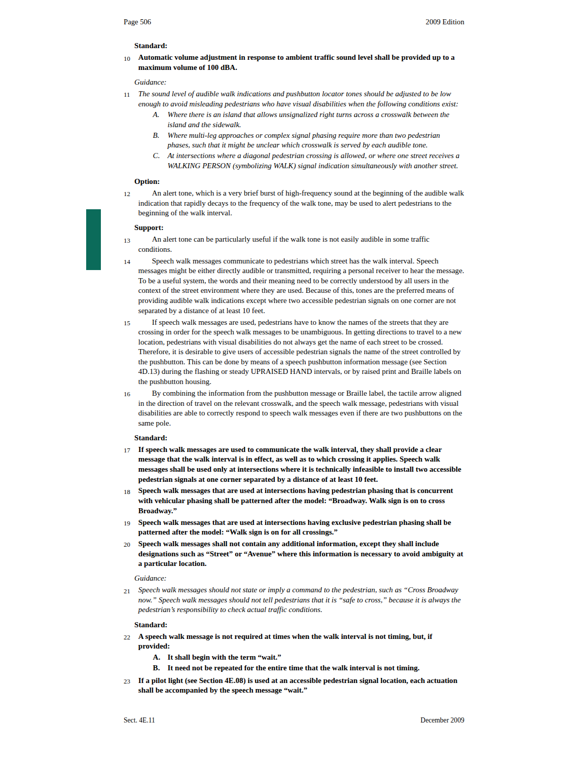Page 506
2009 Edition
Standard:
10
Automatic volume adjustment in response to ambient traffic sound level shall be provided up to a maximum volume of 100 dBA.
Guidance:
11
The sound level of audible walk indications and pushbutton locator tones should be adjusted to be low enough to avoid misleading pedestrians who have visual disabilities when the following conditions exist:
A. Where there is an island that allows unsignalized right turns across a crosswalk between the island and the sidewalk.
B. Where multi-leg approaches or complex signal phasing require more than two pedestrian phases, such that it might be unclear which crosswalk is served by each audible tone.
C. At intersections where a diagonal pedestrian crossing is allowed, or where one street receives a WALKING PERSON (symbolizing WALK) signal indication simultaneously with another street.
Option:
12
An alert tone, which is a very brief burst of high-frequency sound at the beginning of the audible walk indication that rapidly decays to the frequency of the walk tone, may be used to alert pedestrians to the beginning of the walk interval.
Support:
13
An alert tone can be particularly useful if the walk tone is not easily audible in some traffic conditions.
14
Speech walk messages communicate to pedestrians which street has the walk interval. Speech messages might be either directly audible or transmitted, requiring a personal receiver to hear the message. To be a useful system, the words and their meaning need to be correctly understood by all users in the context of the street environment where they are used. Because of this, tones are the preferred means of providing audible walk indications except where two accessible pedestrian signals on one corner are not separated by a distance of at least 10 feet.
15
If speech walk messages are used, pedestrians have to know the names of the streets that they are crossing in order for the speech walk messages to be unambiguous. In getting directions to travel to a new location, pedestrians with visual disabilities do not always get the name of each street to be crossed. Therefore, it is desirable to give users of accessible pedestrian signals the name of the street controlled by the pushbutton. This can be done by means of a speech pushbutton information message (see Section 4D.13) during the flashing or steady UPRAISED HAND intervals, or by raised print and Braille labels on the pushbutton housing.
16
By combining the information from the pushbutton message or Braille label, the tactile arrow aligned in the direction of travel on the relevant crosswalk, and the speech walk message, pedestrians with visual disabilities are able to correctly respond to speech walk messages even if there are two pushbuttons on the same pole.
Standard:
17
If speech walk messages are used to communicate the walk interval, they shall provide a clear message that the walk interval is in effect, as well as to which crossing it applies. Speech walk messages shall be used only at intersections where it is technically infeasible to install two accessible pedestrian signals at one corner separated by a distance of at least 10 feet.
18
Speech walk messages that are used at intersections having pedestrian phasing that is concurrent with vehicular phasing shall be patterned after the model: “Broadway. Walk sign is on to cross Broadway.”
19
Speech walk messages that are used at intersections having exclusive pedestrian phasing shall be patterned after the model: “Walk sign is on for all crossings.”
20
Speech walk messages shall not contain any additional information, except they shall include designations such as “Street” or “Avenue” where this information is necessary to avoid ambiguity at a particular location.
Guidance:
21
Speech walk messages should not state or imply a command to the pedestrian, such as “Cross Broadway now.” Speech walk messages should not tell pedestrians that it is “safe to cross,” because it is always the pedestrian’s responsibility to check actual traffic conditions.
Standard:
22
A speech walk message is not required at times when the walk interval is not timing, but, if provided:
A. It shall begin with the term “wait.”
B. It need not be repeated for the entire time that the walk interval is not timing.
23
If a pilot light (see Section 4E.08) is used at an accessible pedestrian signal location, each actuation shall be accompanied by the speech message “wait.”
Sect. 4E.11
December 2009